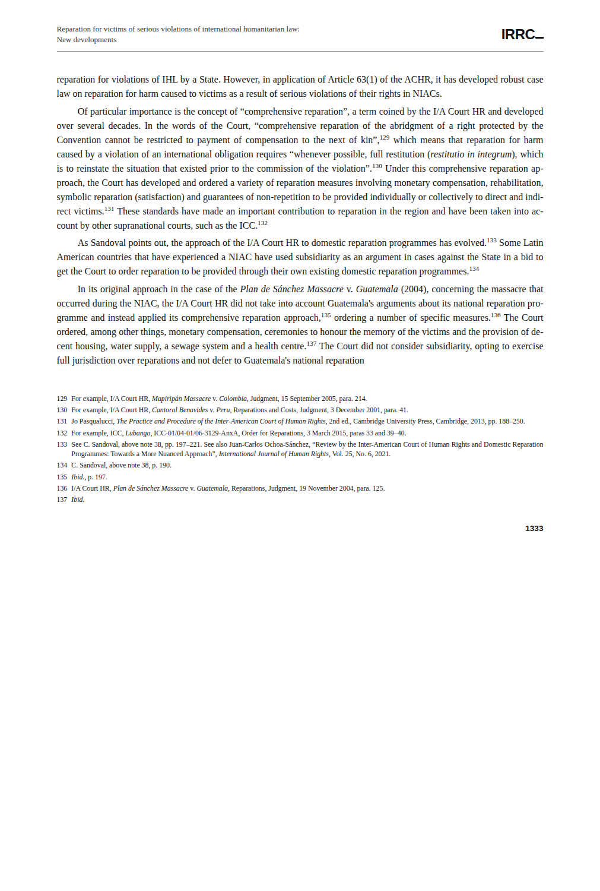Reparation for victims of serious violations of international humanitarian law:
New developments
IRRC
reparation for violations of IHL by a State. However, in application of Article 63(1) of the ACHR, it has developed robust case law on reparation for harm caused to victims as a result of serious violations of their rights in NIACs.
Of particular importance is the concept of “comprehensive reparation”, a term coined by the I/A Court HR and developed over several decades. In the words of the Court, “comprehensive reparation of the abridgment of a right protected by the Convention cannot be restricted to payment of compensation to the next of kin”,129 which means that reparation for harm caused by a violation of an international obligation requires “whenever possible, full restitution (restitutio in integrum), which is to reinstate the situation that existed prior to the commission of the violation”.130 Under this comprehensive reparation approach, the Court has developed and ordered a variety of reparation measures involving monetary compensation, rehabilitation, symbolic reparation (satisfaction) and guarantees of non-repetition to be provided individually or collectively to direct and indirect victims.131 These standards have made an important contribution to reparation in the region and have been taken into account by other supranational courts, such as the ICC.132
As Sandoval points out, the approach of the I/A Court HR to domestic reparation programmes has evolved.133 Some Latin American countries that have experienced a NIAC have used subsidiarity as an argument in cases against the State in a bid to get the Court to order reparation to be provided through their own existing domestic reparation programmes.134
In its original approach in the case of the Plan de Sánchez Massacre v. Guatemala (2004), concerning the massacre that occurred during the NIAC, the I/A Court HR did not take into account Guatemala's arguments about its national reparation programme and instead applied its comprehensive reparation approach,135 ordering a number of specific measures.136 The Court ordered, among other things, monetary compensation, ceremonies to honour the memory of the victims and the provision of decent housing, water supply, a sewage system and a health centre.137 The Court did not consider subsidiarity, opting to exercise full jurisdiction over reparations and not defer to Guatemala's national reparation
For example, I/A Court HR, Mapiripán Massacre v. Colombia, Judgment, 15 September 2005, para. 214.
For example, I/A Court HR, Cantoral Benavides v. Peru, Reparations and Costs, Judgment, 3 December 2001, para. 41.
Jo Pasqualucci, The Practice and Procedure of the Inter-American Court of Human Rights, 2nd ed., Cambridge University Press, Cambridge, 2013, pp. 188–250.
For example, ICC, Lubanga, ICC-01/04-01/06-3129-AnxA, Order for Reparations, 3 March 2015, paras 33 and 39–40.
See C. Sandoval, above note 38, pp. 197–221. See also Juan-Carlos Ochoa-Sánchez, “Review by the Inter-American Court of Human Rights and Domestic Reparation Programmes: Towards a More Nuanced Approach”, International Journal of Human Rights, Vol. 25, No. 6, 2021.
C. Sandoval, above note 38, p. 190.
Ibid., p. 197.
I/A Court HR, Plan de Sánchez Massacre v. Guatemala, Reparations, Judgment, 19 November 2004, para. 125.
Ibid.
1333